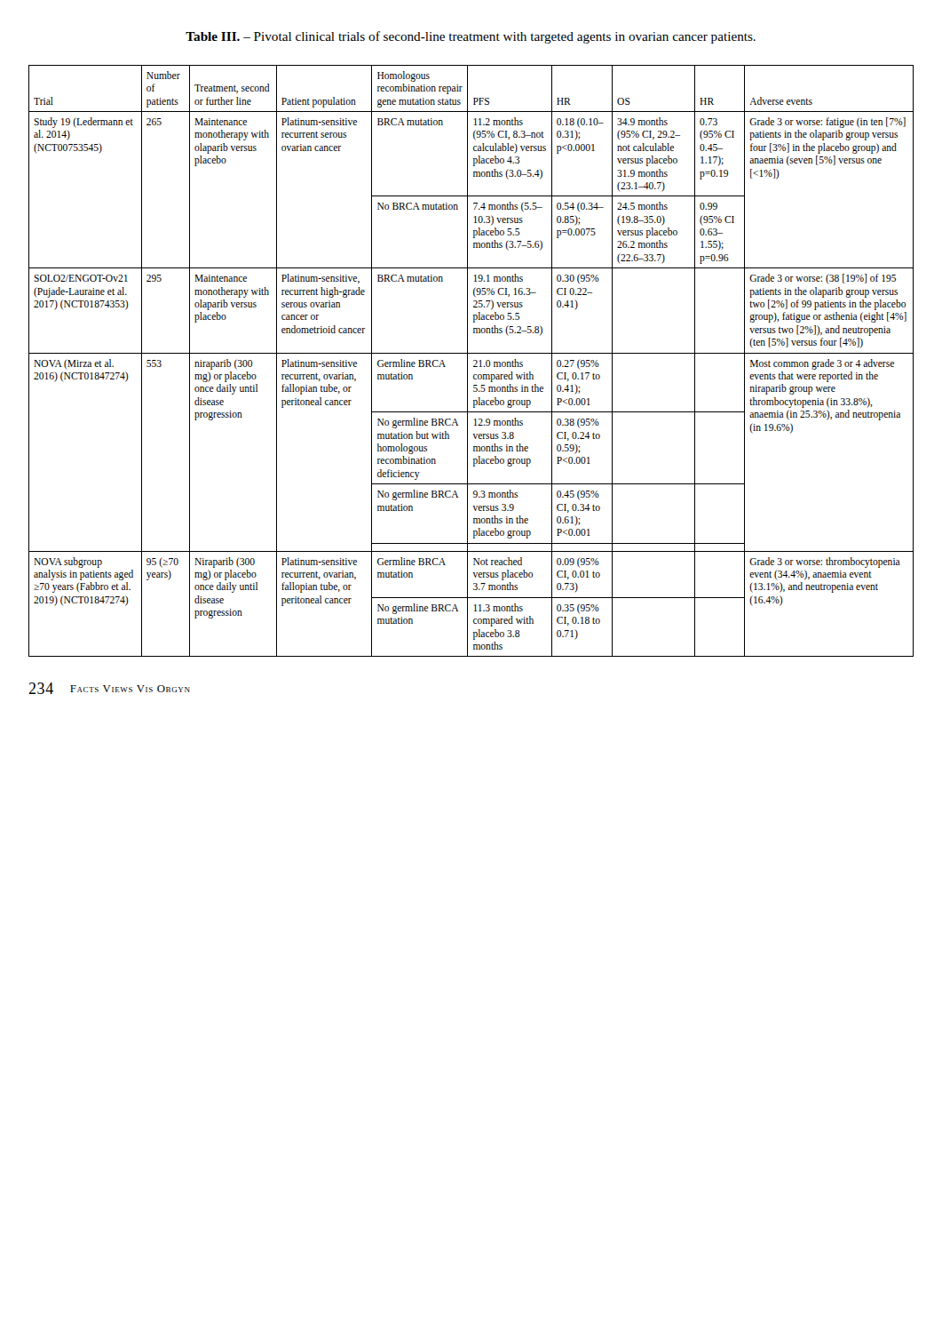Table III. – Pivotal clinical trials of second-line treatment with targeted agents in ovarian cancer patients.
| Trial | Number of patients | Treatment, second or further line | Patient population | Homologous recombination repair gene mutation status | PFS | HR | OS | HR | Adverse events |
| --- | --- | --- | --- | --- | --- | --- | --- | --- | --- |
| Study 19 (Ledermann et al. 2014) (NCT00753545) | 265 | Maintenance monotherapy with olaparib versus placebo | Platinum-sensitive recurrent serous ovarian cancer | BRCA mutation | 11.2 months (95% CI, 8.3–not calculable) versus placebo 4.3 months (3.0–5.4) | 0.18 (0.10–0.31); p<0.0001 | 34.9 months (95% CI, 29.2–not calculable versus placebo 31.9 months (23.1–40.7) | 0.73 (95% CI 0.45–1.17); p=0.19 | Grade 3 or worse: fatigue (in ten [7%] patients in the olaparib group versus four [3%] in the placebo group) and anaemia (seven [5%] versus one [<1%]) |
| No BRCA mutation | 7.4 months (5.5–10.3) versus placebo 5.5 months (3.7–5.6) | 0.54 (0.34–0.85); p=0.0075 | 24.5 months (19.8–35.0) versus placebo 26.2 months (22.6–33.7) | 0.99 (95% CI 0.63–1.55); p=0.96 |
| SOLO2/ENGOT-Ov21 (Pujade-Lauraine et al. 2017) (NCT01874353) | 295 | Maintenance monotherapy with olaparib versus placebo | Platinum-sensitive, recurrent high-grade serous ovarian cancer or endometrioid cancer | BRCA mutation | 19.1 months (95% CI, 16.3–25.7) versus placebo 5.5 months (5.2–5.8) | 0.30 (95% CI 0.22–0.41) | | | Grade 3 or worse: (38 [19%] of 195 patients in the olaparib group versus two [2%] of 99 patients in the placebo group), fatigue or asthenia (eight [4%] versus two [2%]), and neutropenia (ten [5%] versus four [4%]) |
| NOVA (Mirza et al. 2016) (NCT01847274) | 553 | niraparib (300 mg) or placebo once daily until disease progression | Platinum-sensitive recurrent, ovarian, fallopian tube, or peritoneal cancer | Germline BRCA mutation | 21.0 months compared with 5.5 months in the placebo group | 0.27 (95% CI, 0.17 to 0.41); P<0.001 | | | Most common grade 3 or 4 adverse events that were reported in the niraparib group were thrombocytopenia (in 33.8%), anaemia (in 25.3%), and neutropenia (in 19.6%) |
| No germline BRCA mutation but with homologous recombination deficiency | 12.9 months versus 3.8 months in the placebo group | 0.38 (95% CI, 0.24 to 0.59); P<0.001 | | |
| No germline BRCA mutation | 9.3 months versus 3.9 months in the placebo group | 0.45 (95% CI, 0.34 to 0.61); P<0.001 | | |
| NOVA subgroup analysis in patients aged ≥70 years (Fabbro et al. 2019) (NCT01847274) | 95 (≥70 years) | Niraparib (300 mg) or placebo once daily until disease progression | Platinum-sensitive recurrent, ovarian, fallopian tube, or peritoneal cancer | Germline BRCA mutation | Not reached versus placebo 3.7 months | 0.09 (95% CI, 0.01 to 0.73) | | | Grade 3 or worse: thrombocytopenia event (34.4%), anaemia event (13.1%), and neutropenia event (16.4%) |
| No germline BRCA mutation | 11.3 months compared with placebo 3.8 months | 0.35 (95% CI, 0.18 to 0.71) | | |
234 Facts Views Vis Obgyn